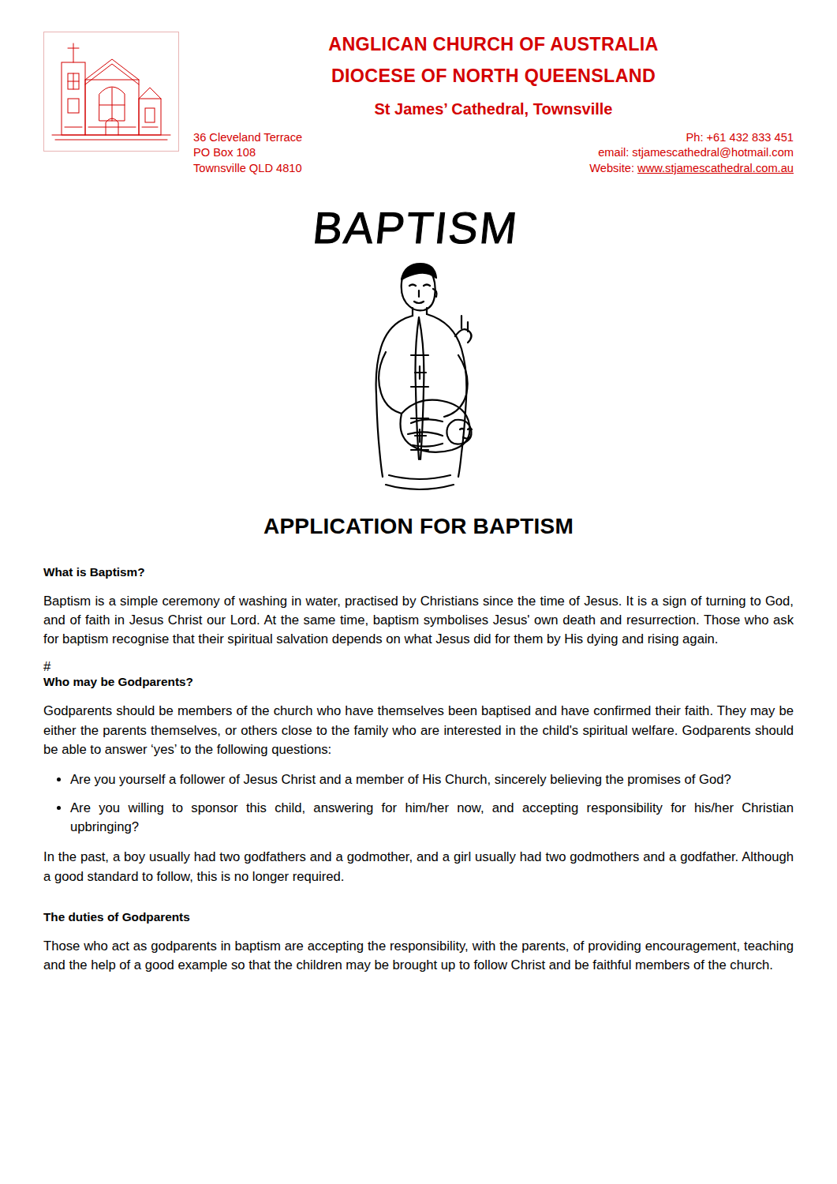ANGLICAN CHURCH OF AUSTRALIA
DIOCESE OF NORTH QUEENSLAND
St James’ Cathedral, Townsville
36 Cleveland Terrace
PO Box 108
Townsville QLD 4810
Ph: +61 432 833 451
email: stjamescathedral@hotmail.com
Website: www.stjamescathedral.com.au
BAPTISM
APPLICATION FOR BAPTISM
What is Baptism?
Baptism is a simple ceremony of washing in water, practised by Christians since the time of Jesus. It is a sign of turning to God, and of faith in Jesus Christ our Lord. At the same time, baptism symbolises Jesus' own death and resurrection. Those who ask for baptism recognise that their spiritual salvation depends on what Jesus did for them by His dying and rising again.
#
Who may be Godparents?
Godparents should be members of the church who have themselves been baptised and have confirmed their faith. They may be either the parents themselves, or others close to the family who are interested in the child's spiritual welfare. Godparents should be able to answer ‘yes’ to the following questions:
Are you yourself a follower of Jesus Christ and a member of His Church, sincerely believing the promises of God?
Are you willing to sponsor this child, answering for him/her now, and accepting responsibility for his/her Christian upbringing?
In the past, a boy usually had two godfathers and a godmother, and a girl usually had two godmothers and a godfather. Although a good standard to follow, this is no longer required.
The duties of Godparents
Those who act as godparents in baptism are accepting the responsibility, with the parents, of providing encouragement, teaching and the help of a good example so that the children may be brought up to follow Christ and be faithful members of the church.